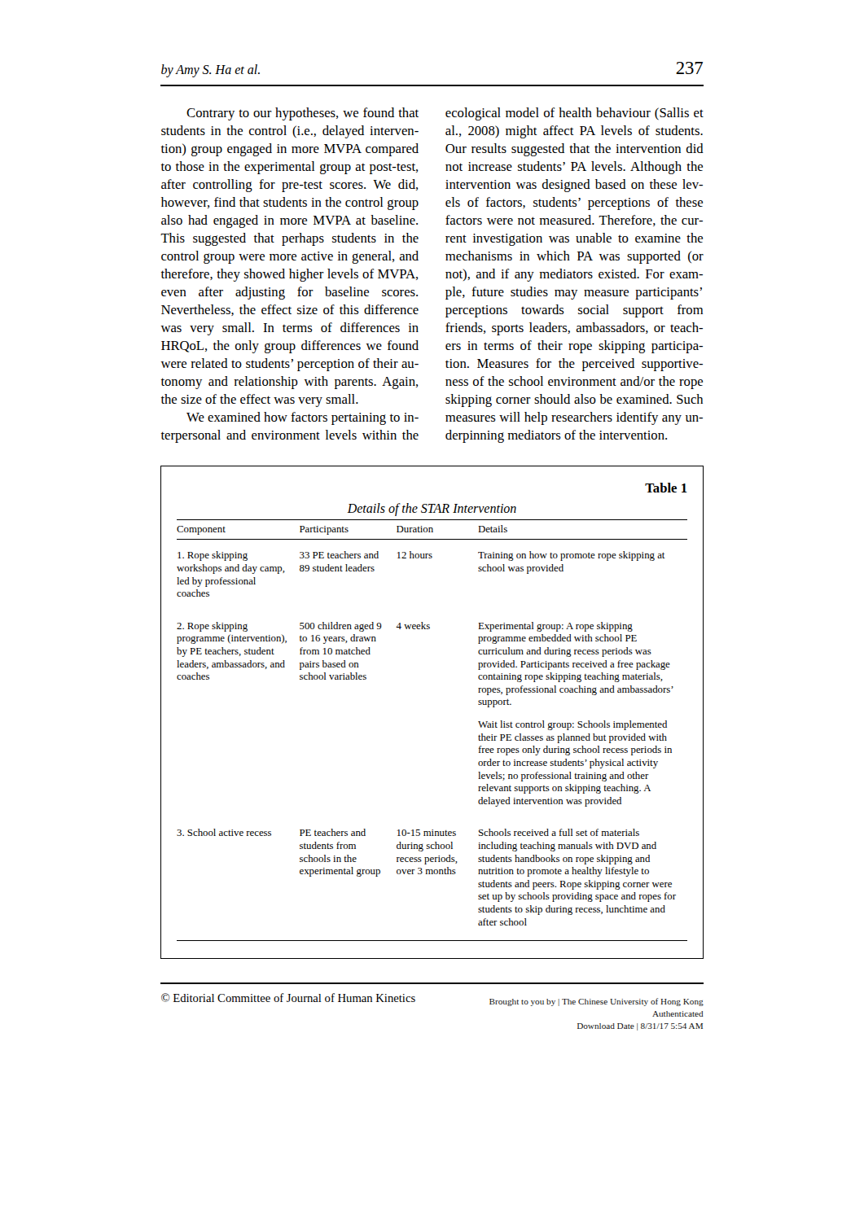by Amy S. Ha et al. 237
Contrary to our hypotheses, we found that students in the control (i.e., delayed intervention) group engaged in more MVPA compared to those in the experimental group at post-test, after controlling for pre-test scores. We did, however, find that students in the control group also had engaged in more MVPA at baseline. This suggested that perhaps students in the control group were more active in general, and therefore, they showed higher levels of MVPA, even after adjusting for baseline scores. Nevertheless, the effect size of this difference was very small. In terms of differences in HRQoL, the only group differences we found were related to students’ perception of their autonomy and relationship with parents. Again, the size of the effect was very small.
We examined how factors pertaining to interpersonal and environment levels within the ecological model of health behaviour (Sallis et al., 2008) might affect PA levels of students. Our results suggested that the intervention did not increase students’ PA levels. Although the intervention was designed based on these levels of factors, students’ perceptions of these factors were not measured. Therefore, the current investigation was unable to examine the mechanisms in which PA was supported (or not), and if any mediators existed. For example, future studies may measure participants’ perceptions towards social support from friends, sports leaders, ambassadors, or teachers in terms of their rope skipping participation. Measures for the perceived supportiveness of the school environment and/or the rope skipping corner should also be examined. Such measures will help researchers identify any underpinning mediators of the intervention.
Table 1
Details of the STAR Intervention
| Component | Participants | Duration | Details |
| --- | --- | --- | --- |
| 1. Rope skipping workshops and day camp, led by professional coaches | 33 PE teachers and 89 student leaders | 12 hours | Training on how to promote rope skipping at school was provided |
| 2. Rope skipping programme (intervention), by PE teachers, student leaders, ambassadors, and coaches | 500 children aged 9 to 16 years, drawn from 10 matched pairs based on school variables | 4 weeks | Experimental group: A rope skipping programme embedded with school PE curriculum and during recess periods was provided. Participants received a free package containing rope skipping teaching materials, ropes, professional coaching and ambassadors’ support. Wait list control group: Schools implemented their PE classes as planned but provided with free ropes only during school recess periods in order to increase students’ physical activity levels; no professional training and other relevant supports on skipping teaching. A delayed intervention was provided |
| 3. School active recess | PE teachers and students from schools in the experimental group | 10-15 minutes during school recess periods, over 3 months | Schools received a full set of materials including teaching manuals with DVD and students handbooks on rope skipping and nutrition to promote a healthy lifestyle to students and peers. Rope skipping corner were set up by schools providing space and ropes for students to skip during recess, lunchtime and after school |
© Editorial Committee of Journal of Human Kinetics
Brought to you by | The Chinese University of Hong Kong
Authenticated
Download Date | 8/31/17 5:54 AM